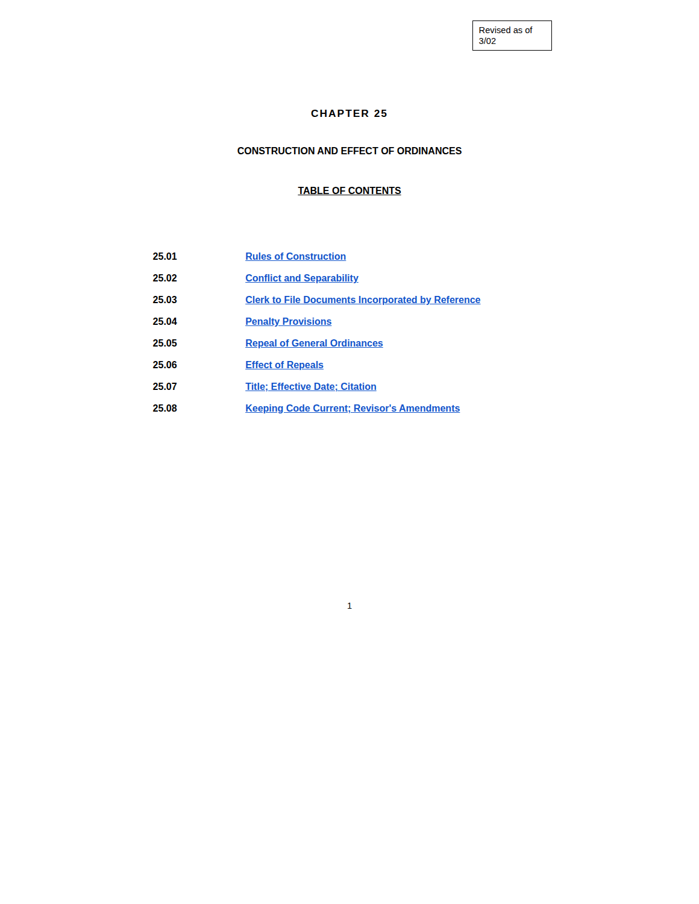Revised as of 3/02
CHAPTER 25
CONSTRUCTION AND EFFECT OF ORDINANCES
TABLE OF CONTENTS
| 25.01 | Rules of Construction |
| 25.02 | Conflict and Separability |
| 25.03 | Clerk to File Documents Incorporated by Reference |
| 25.04 | Penalty Provisions |
| 25.05 | Repeal of General Ordinances |
| 25.06 | Effect of Repeals |
| 25.07 | Title; Effective Date; Citation |
| 25.08 | Keeping Code Current; Revisor's Amendments |
1